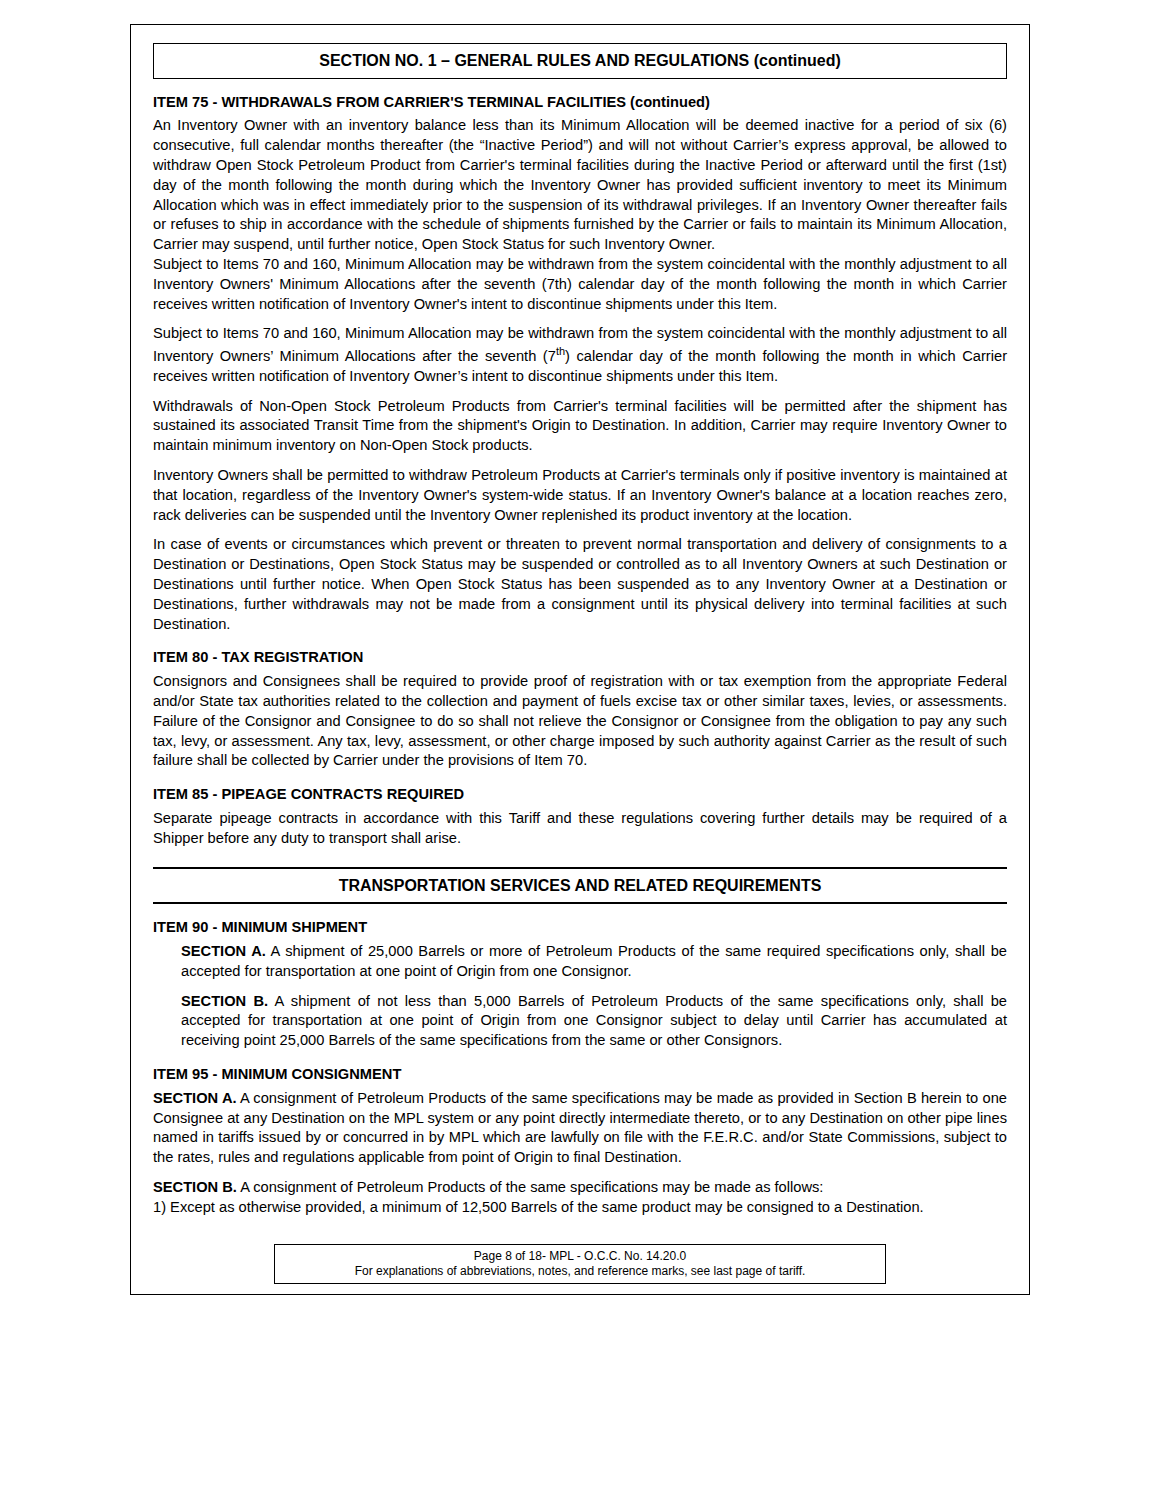SECTION NO. 1 – GENERAL RULES AND REGULATIONS (continued)
ITEM 75 - WITHDRAWALS FROM CARRIER'S TERMINAL FACILITIES (continued)
An Inventory Owner with an inventory balance less than its Minimum Allocation will be deemed inactive for a period of six (6) consecutive, full calendar months thereafter (the “Inactive Period”) and will not without Carrier’s express approval, be allowed to withdraw Open Stock Petroleum Product from Carrier's terminal facilities during the Inactive Period or afterward until the first (1st) day of the month following the month during which the Inventory Owner has provided sufficient inventory to meet its Minimum Allocation which was in effect immediately prior to the suspension of its withdrawal privileges. If an Inventory Owner thereafter fails or refuses to ship in accordance with the schedule of shipments furnished by the Carrier or fails to maintain its Minimum Allocation, Carrier may suspend, until further notice, Open Stock Status for such Inventory Owner.
Subject to Items 70 and 160, Minimum Allocation may be withdrawn from the system coincidental with the monthly adjustment to all Inventory Owners' Minimum Allocations after the seventh (7th) calendar day of the month following the month in which Carrier receives written notification of Inventory Owner's intent to discontinue shipments under this Item.
Subject to Items 70 and 160, Minimum Allocation may be withdrawn from the system coincidental with the monthly adjustment to all Inventory Owners’ Minimum Allocations after the seventh (7th) calendar day of the month following the month in which Carrier receives written notification of Inventory Owner’s intent to discontinue shipments under this Item.
Withdrawals of Non-Open Stock Petroleum Products from Carrier's terminal facilities will be permitted after the shipment has sustained its associated Transit Time from the shipment's Origin to Destination. In addition, Carrier may require Inventory Owner to maintain minimum inventory on Non-Open Stock products.
Inventory Owners shall be permitted to withdraw Petroleum Products at Carrier's terminals only if positive inventory is maintained at that location, regardless of the Inventory Owner's system-wide status. If an Inventory Owner's balance at a location reaches zero, rack deliveries can be suspended until the Inventory Owner replenished its product inventory at the location.
In case of events or circumstances which prevent or threaten to prevent normal transportation and delivery of consignments to a Destination or Destinations, Open Stock Status may be suspended or controlled as to all Inventory Owners at such Destination or Destinations until further notice. When Open Stock Status has been suspended as to any Inventory Owner at a Destination or Destinations, further withdrawals may not be made from a consignment until its physical delivery into terminal facilities at such Destination.
ITEM 80 - TAX REGISTRATION
Consignors and Consignees shall be required to provide proof of registration with or tax exemption from the appropriate Federal and/or State tax authorities related to the collection and payment of fuels excise tax or other similar taxes, levies, or assessments. Failure of the Consignor and Consignee to do so shall not relieve the Consignor or Consignee from the obligation to pay any such tax, levy, or assessment. Any tax, levy, assessment, or other charge imposed by such authority against Carrier as the result of such failure shall be collected by Carrier under the provisions of Item 70.
ITEM 85 - PIPEAGE CONTRACTS REQUIRED
Separate pipeage contracts in accordance with this Tariff and these regulations covering further details may be required of a Shipper before any duty to transport shall arise.
TRANSPORTATION SERVICES AND RELATED REQUIREMENTS
ITEM 90 - MINIMUM SHIPMENT
SECTION A. A shipment of 25,000 Barrels or more of Petroleum Products of the same required specifications only, shall be accepted for transportation at one point of Origin from one Consignor.
SECTION B. A shipment of not less than 5,000 Barrels of Petroleum Products of the same specifications only, shall be accepted for transportation at one point of Origin from one Consignor subject to delay until Carrier has accumulated at receiving point 25,000 Barrels of the same specifications from the same or other Consignors.
ITEM 95 - MINIMUM CONSIGNMENT
SECTION A. A consignment of Petroleum Products of the same specifications may be made as provided in Section B herein to one Consignee at any Destination on the MPL system or any point directly intermediate thereto, or to any Destination on other pipe lines named in tariffs issued by or concurred in by MPL which are lawfully on file with the F.E.R.C. and/or State Commissions, subject to the rates, rules and regulations applicable from point of Origin to final Destination.
SECTION B. A consignment of Petroleum Products of the same specifications may be made as follows:
1) Except as otherwise provided, a minimum of 12,500 Barrels of the same product may be consigned to a Destination.
Page 8 of 18- MPL - O.C.C. No. 14.20.0
For explanations of abbreviations, notes, and reference marks, see last page of tariff.